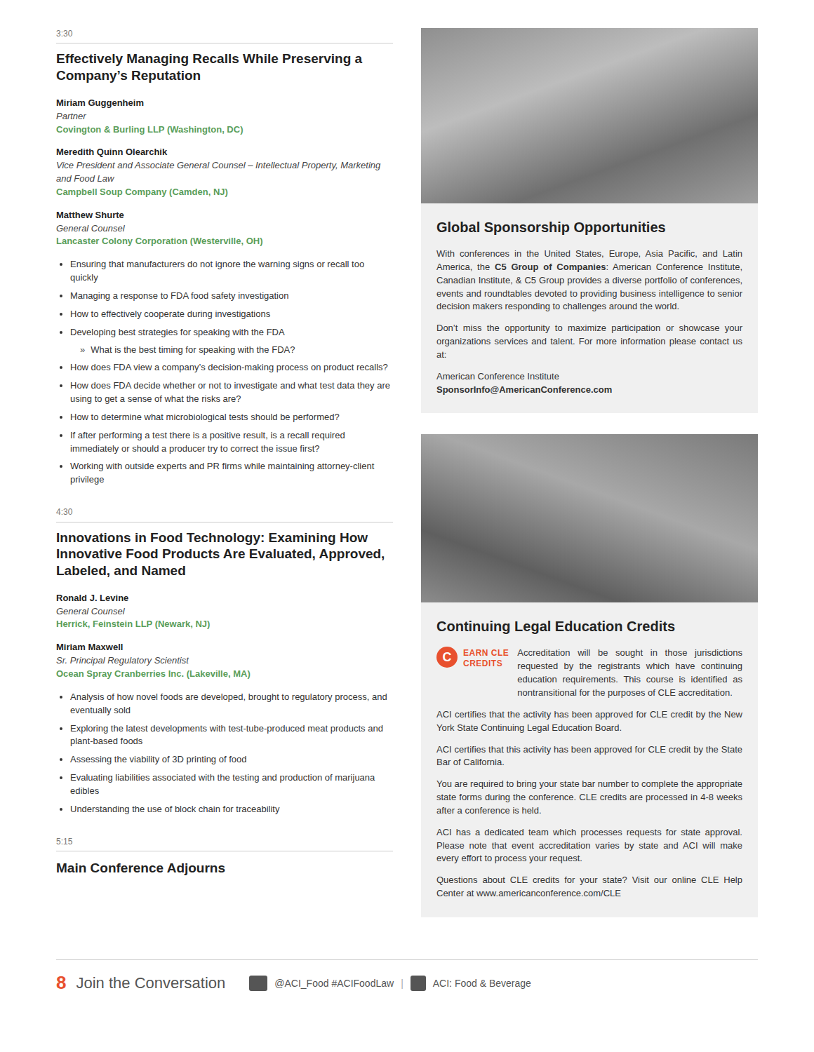3:30
Effectively Managing Recalls While Preserving a Company’s Reputation
Miriam Guggenheim
Partner
Covington & Burling LLP (Washington, DC)
Meredith Quinn Olearchik
Vice President and Associate General Counsel – Intellectual Property, Marketing and Food Law
Campbell Soup Company (Camden, NJ)
Matthew Shurte
General Counsel
Lancaster Colony Corporation (Westerville, OH)
Ensuring that manufacturers do not ignore the warning signs or recall too quickly
Managing a response to FDA food safety investigation
How to effectively cooperate during investigations
Developing best strategies for speaking with the FDA
What is the best timing for speaking with the FDA?
How does FDA view a company’s decision-making process on product recalls?
How does FDA decide whether or not to investigate and what test data they are using to get a sense of what the risks are?
How to determine what microbiological tests should be performed?
If after performing a test there is a positive result, is a recall required immediately or should a producer try to correct the issue first?
Working with outside experts and PR firms while maintaining attorney-client privilege
4:30
Innovations in Food Technology: Examining How Innovative Food Products Are Evaluated, Approved, Labeled, and Named
Ronald J. Levine
General Counsel
Herrick, Feinstein LLP (Newark, NJ)
Miriam Maxwell
Sr. Principal Regulatory Scientist
Ocean Spray Cranberries Inc. (Lakeville, MA)
Analysis of how novel foods are developed, brought to regulatory process, and eventually sold
Exploring the latest developments with test-tube-produced meat products and plant-based foods
Assessing the viability of 3D printing of food
Evaluating liabilities associated with the testing and production of marijuana edibles
Understanding the use of block chain for traceability
5:15
Main Conference Adjourns
Global Sponsorship Opportunities
With conferences in the United States, Europe, Asia Pacific, and Latin America, the C5 Group of Companies: American Conference Institute, Canadian Institute, & C5 Group provides a diverse portfolio of conferences, events and roundtables devoted to providing business intelligence to senior decision makers responding to challenges around the world.
Don’t miss the opportunity to maximize participation or showcase your organizations services and talent. For more information please contact us at:
American Conference Institute
SponsorInfo@AmericanConference.com
Continuing Legal Education Credits
C
EARN CLE
CREDITS
Accreditation will be sought in those jurisdictions requested by the registrants which have continuing education requirements. This course is identified as nontransitional for the purposes of CLE accreditation.
ACI certifies that the activity has been approved for CLE credit by the New York State Continuing Legal Education Board.
ACI certifies that this activity has been approved for CLE credit by the State Bar of California.
You are required to bring your state bar number to complete the appropriate state forms during the conference. CLE credits are processed in 4-8 weeks after a conference is held.
ACI has a dedicated team which processes requests for state approval. Please note that event accreditation varies by state and ACI will make every effort to process your request.
Questions about CLE credits for your state? Visit our online CLE Help Center at www.americanconference.com/CLE
8
Join the Conversation
@ACI_Food #ACIFoodLaw | ACI: Food & Beverage